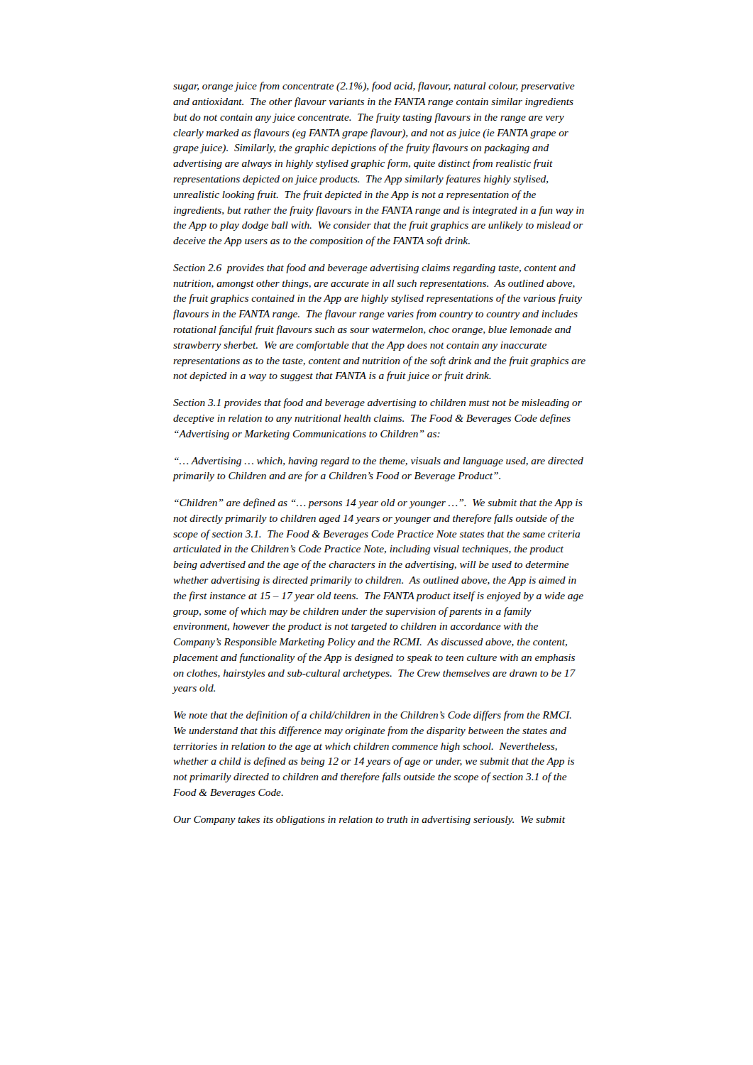sugar, orange juice from concentrate (2.1%), food acid, flavour, natural colour, preservative and antioxidant. The other flavour variants in the FANTA range contain similar ingredients but do not contain any juice concentrate. The fruity tasting flavours in the range are very clearly marked as flavours (eg FANTA grape flavour), and not as juice (ie FANTA grape or grape juice). Similarly, the graphic depictions of the fruity flavours on packaging and advertising are always in highly stylised graphic form, quite distinct from realistic fruit representations depicted on juice products. The App similarly features highly stylised, unrealistic looking fruit. The fruit depicted in the App is not a representation of the ingredients, but rather the fruity flavours in the FANTA range and is integrated in a fun way in the App to play dodge ball with. We consider that the fruit graphics are unlikely to mislead or deceive the App users as to the composition of the FANTA soft drink.
Section 2.6 provides that food and beverage advertising claims regarding taste, content and nutrition, amongst other things, are accurate in all such representations. As outlined above, the fruit graphics contained in the App are highly stylised representations of the various fruity flavours in the FANTA range. The flavour range varies from country to country and includes rotational fanciful fruit flavours such as sour watermelon, choc orange, blue lemonade and strawberry sherbet. We are comfortable that the App does not contain any inaccurate representations as to the taste, content and nutrition of the soft drink and the fruit graphics are not depicted in a way to suggest that FANTA is a fruit juice or fruit drink.
Section 3.1 provides that food and beverage advertising to children must not be misleading or deceptive in relation to any nutritional health claims. The Food & Beverages Code defines “Advertising or Marketing Communications to Children” as:
“… Advertising … which, having regard to the theme, visuals and language used, are directed primarily to Children and are for a Children’s Food or Beverage Product”.
“Children” are defined as “… persons 14 year old or younger …”. We submit that the App is not directly primarily to children aged 14 years or younger and therefore falls outside of the scope of section 3.1. The Food & Beverages Code Practice Note states that the same criteria articulated in the Children’s Code Practice Note, including visual techniques, the product being advertised and the age of the characters in the advertising, will be used to determine whether advertising is directed primarily to children. As outlined above, the App is aimed in the first instance at 15 – 17 year old teens. The FANTA product itself is enjoyed by a wide age group, some of which may be children under the supervision of parents in a family environment, however the product is not targeted to children in accordance with the Company’s Responsible Marketing Policy and the RCMI. As discussed above, the content, placement and functionality of the App is designed to speak to teen culture with an emphasis on clothes, hairstyles and sub-cultural archetypes. The Crew themselves are drawn to be 17 years old.
We note that the definition of a child/children in the Children’s Code differs from the RMCI. We understand that this difference may originate from the disparity between the states and territories in relation to the age at which children commence high school. Nevertheless, whether a child is defined as being 12 or 14 years of age or under, we submit that the App is not primarily directed to children and therefore falls outside the scope of section 3.1 of the Food & Beverages Code.
Our Company takes its obligations in relation to truth in advertising seriously. We submit